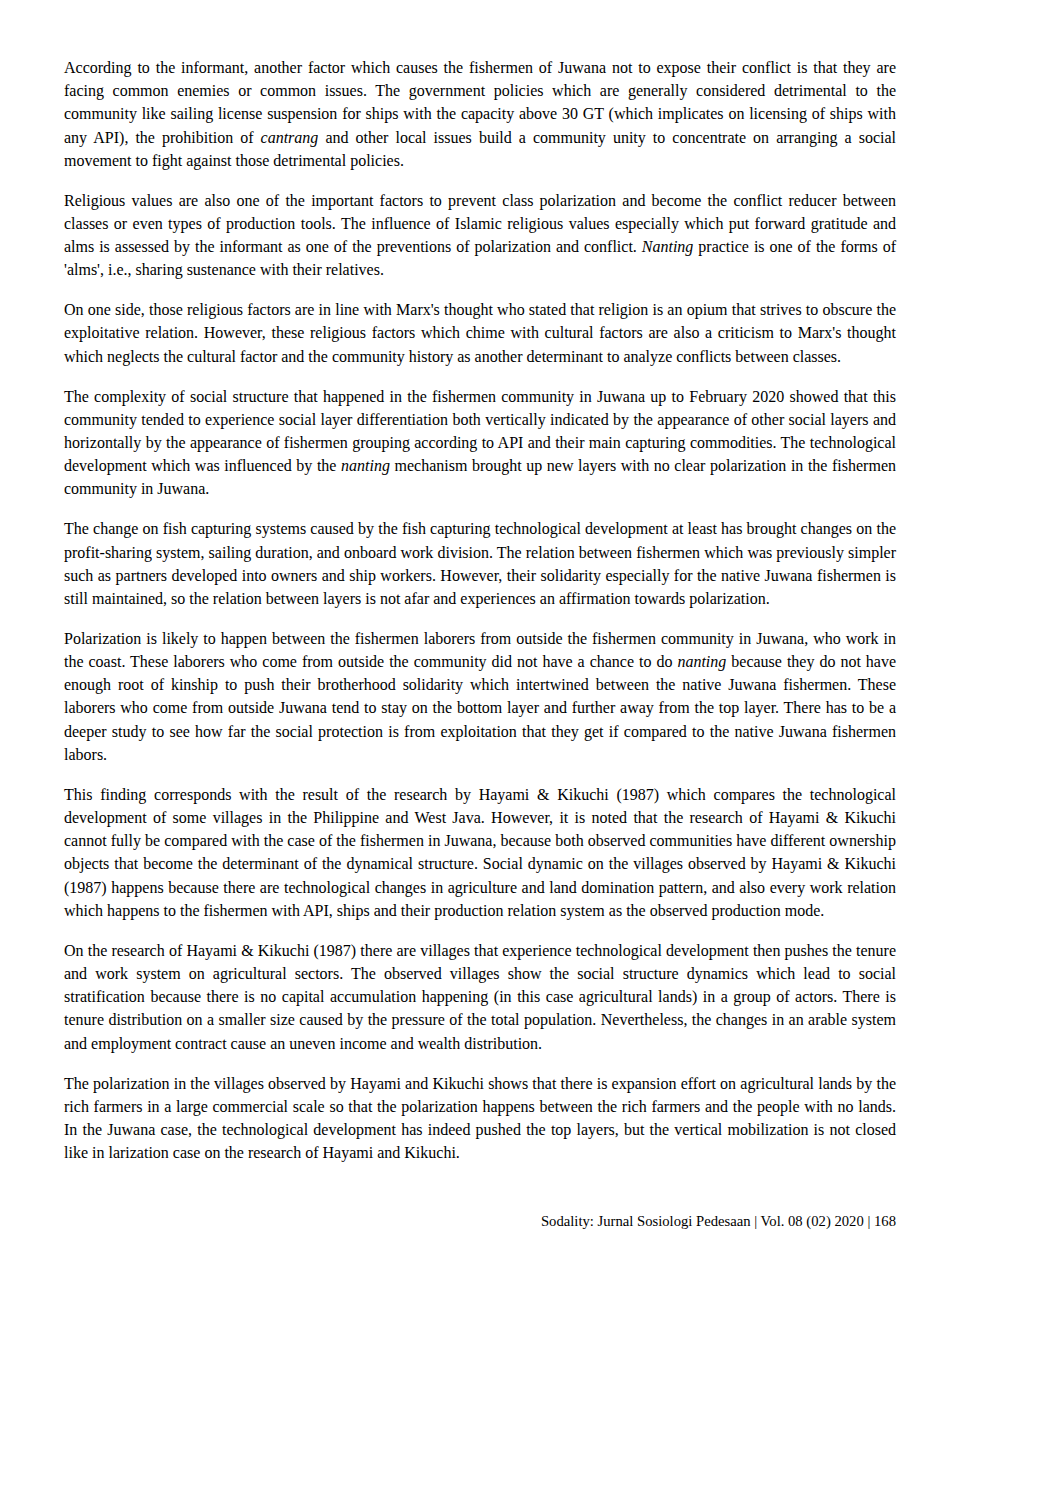According to the informant, another factor which causes the fishermen of Juwana not to expose their conflict is that they are facing common enemies or common issues. The government policies which are generally considered detrimental to the community like sailing license suspension for ships with the capacity above 30 GT (which implicates on licensing of ships with any API), the prohibition of cantrang and other local issues build a community unity to concentrate on arranging a social movement to fight against those detrimental policies.
Religious values are also one of the important factors to prevent class polarization and become the conflict reducer between classes or even types of production tools. The influence of Islamic religious values especially which put forward gratitude and alms is assessed by the informant as one of the preventions of polarization and conflict. Nanting practice is one of the forms of 'alms', i.e., sharing sustenance with their relatives.
On one side, those religious factors are in line with Marx's thought who stated that religion is an opium that strives to obscure the exploitative relation. However, these religious factors which chime with cultural factors are also a criticism to Marx's thought which neglects the cultural factor and the community history as another determinant to analyze conflicts between classes.
The complexity of social structure that happened in the fishermen community in Juwana up to February 2020 showed that this community tended to experience social layer differentiation both vertically indicated by the appearance of other social layers and horizontally by the appearance of fishermen grouping according to API and their main capturing commodities. The technological development which was influenced by the nanting mechanism brought up new layers with no clear polarization in the fishermen community in Juwana.
The change on fish capturing systems caused by the fish capturing technological development at least has brought changes on the profit-sharing system, sailing duration, and onboard work division. The relation between fishermen which was previously simpler such as partners developed into owners and ship workers. However, their solidarity especially for the native Juwana fishermen is still maintained, so the relation between layers is not afar and experiences an affirmation towards polarization.
Polarization is likely to happen between the fishermen laborers from outside the fishermen community in Juwana, who work in the coast. These laborers who come from outside the community did not have a chance to do nanting because they do not have enough root of kinship to push their brotherhood solidarity which intertwined between the native Juwana fishermen. These laborers who come from outside Juwana tend to stay on the bottom layer and further away from the top layer. There has to be a deeper study to see how far the social protection is from exploitation that they get if compared to the native Juwana fishermen labors.
This finding corresponds with the result of the research by Hayami & Kikuchi (1987) which compares the technological development of some villages in the Philippine and West Java. However, it is noted that the research of Hayami & Kikuchi cannot fully be compared with the case of the fishermen in Juwana, because both observed communities have different ownership objects that become the determinant of the dynamical structure. Social dynamic on the villages observed by Hayami & Kikuchi (1987) happens because there are technological changes in agriculture and land domination pattern, and also every work relation which happens to the fishermen with API, ships and their production relation system as the observed production mode.
On the research of Hayami & Kikuchi (1987) there are villages that experience technological development then pushes the tenure and work system on agricultural sectors. The observed villages show the social structure dynamics which lead to social stratification because there is no capital accumulation happening (in this case agricultural lands) in a group of actors. There is tenure distribution on a smaller size caused by the pressure of the total population. Nevertheless, the changes in an arable system and employment contract cause an uneven income and wealth distribution.
The polarization in the villages observed by Hayami and Kikuchi shows that there is expansion effort on agricultural lands by the rich farmers in a large commercial scale so that the polarization happens between the rich farmers and the people with no lands. In the Juwana case, the technological development has indeed pushed the top layers, but the vertical mobilization is not closed like in larization case on the research of Hayami and Kikuchi.
Sodality: Jurnal Sosiologi Pedesaan | Vol. 08 (02) 2020 | 168